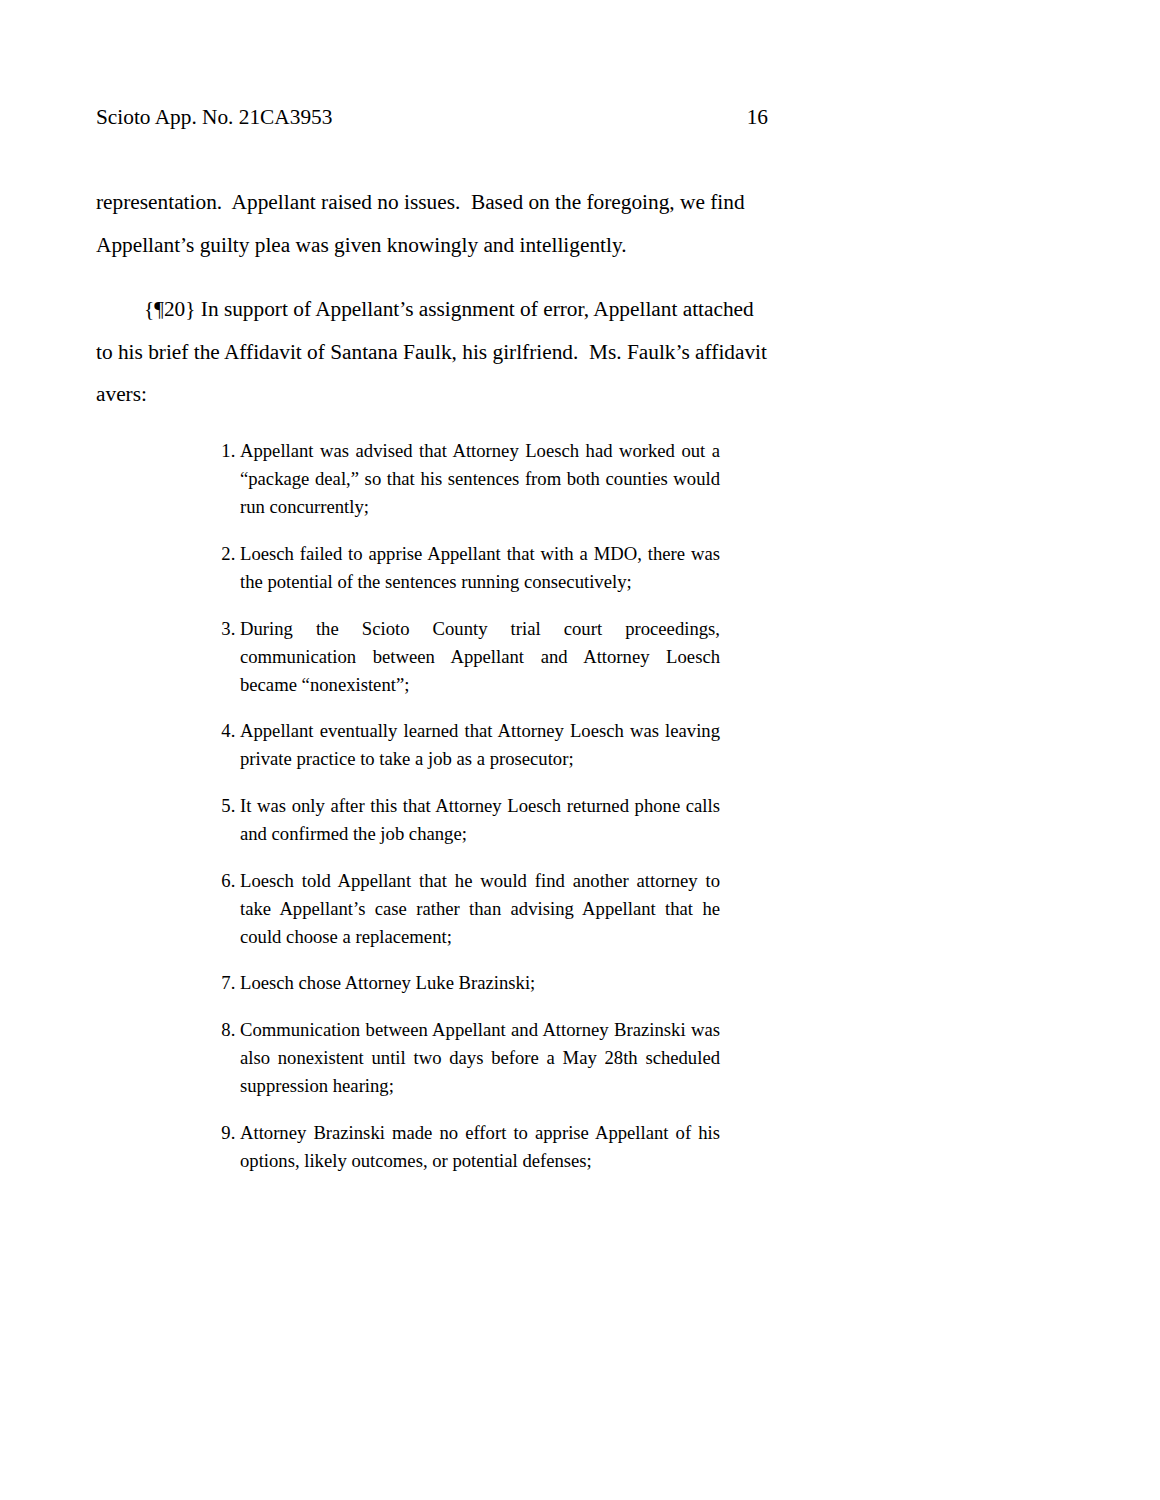Scioto App. No. 21CA3953 16
representation. Appellant raised no issues. Based on the foregoing, we find Appellant’s guilty plea was given knowingly and intelligently.
{¶20} In support of Appellant’s assignment of error, Appellant attached to his brief the Affidavit of Santana Faulk, his girlfriend. Ms. Faulk’s affidavit avers:
Appellant was advised that Attorney Loesch had worked out a “package deal,” so that his sentences from both counties would run concurrently;
Loesch failed to apprise Appellant that with a MDO, there was the potential of the sentences running consecutively;
During the Scioto County trial court proceedings, communication between Appellant and Attorney Loesch became “nonexistent”;
Appellant eventually learned that Attorney Loesch was leaving private practice to take a job as a prosecutor;
It was only after this that Attorney Loesch returned phone calls and confirmed the job change;
Loesch told Appellant that he would find another attorney to take Appellant’s case rather than advising Appellant that he could choose a replacement;
Loesch chose Attorney Luke Brazinski;
Communication between Appellant and Attorney Brazinski was also nonexistent until two days before a May 28th scheduled suppression hearing;
Attorney Brazinski made no effort to apprise Appellant of his options, likely outcomes, or potential defenses;